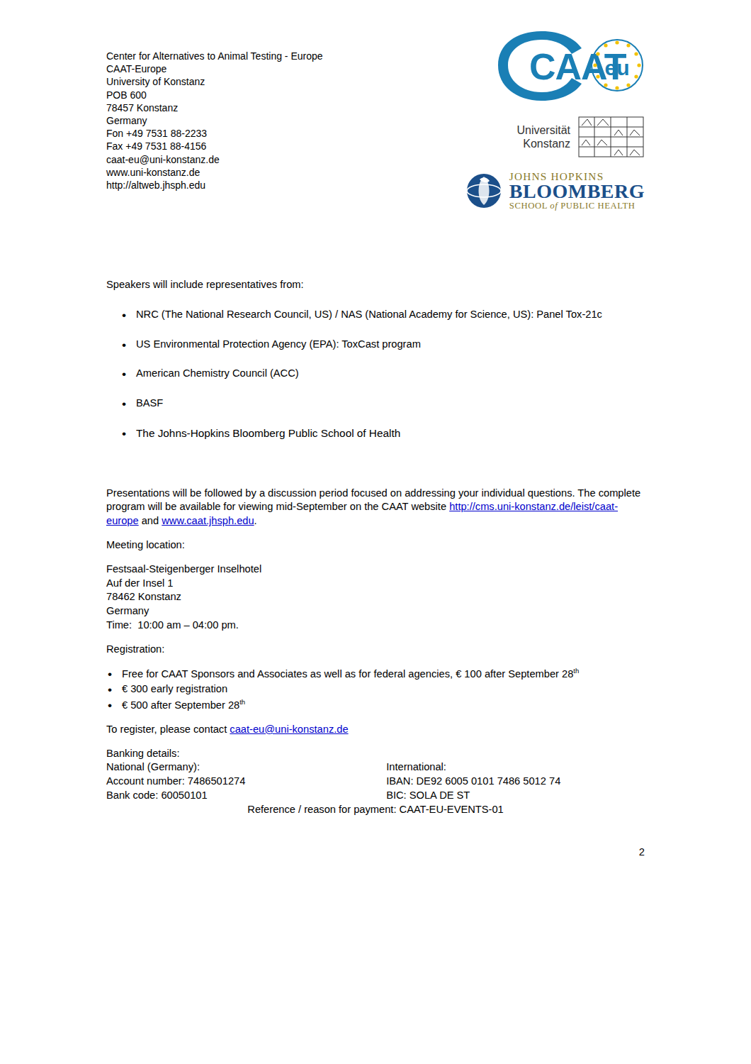Center for Alternatives to Animal Testing - Europe
CAAT-Europe
University of Konstanz
POB 600
78457 Konstanz
Germany
Fon +49 7531 88-2233
Fax +49 7531 88-4156
caat-eu@uni-konstanz.de
www.uni-konstanz.de
http://altweb.jhsph.edu
CAAT eu
Universität
Konstanz
JOHNS HOPKINS
BLOOMBERG
SCHOOL of PUBLIC HEALTH
Speakers will include representatives from:
NRC (The National Research Council, US) / NAS (National Academy for Science, US): Panel Tox-21c
US Environmental Protection Agency (EPA): ToxCast program
American Chemistry Council (ACC)
BASF
The Johns-Hopkins Bloomberg Public School of Health
Presentations will be followed by a discussion period focused on addressing your individual questions. The complete program will be available for viewing mid-September on the CAAT website http://cms.uni-konstanz.de/leist/caat-europe and www.caat.jhsph.edu.
Meeting location:
Festsaal-Steigenberger Inselhotel
Auf der Insel 1
78462 Konstanz
Germany
Time: 10:00 am – 04:00 pm.
Registration:
Free for CAAT Sponsors and Associates as well as for federal agencies, € 100 after September 28th
€ 300 early registration
€ 500 after September 28th
To register, please contact caat-eu@uni-konstanz.de
Banking details:
| National (Germany): | International: |
| Account number: 7486501274 | IBAN: DE92 6005 0101 7486 5012 74 |
| Bank code: 60050101 | BIC: SOLA DE ST |
Reference / reason for payment: CAAT-EU-EVENTS-01
2